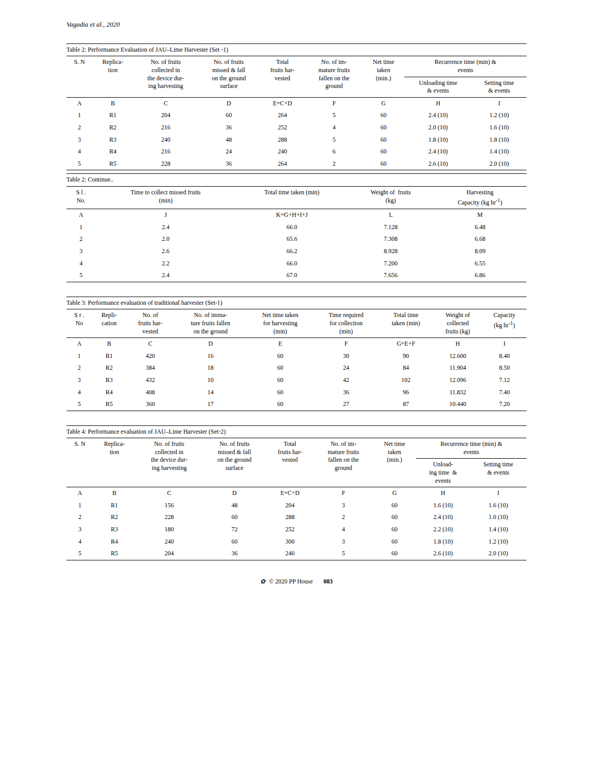Vagadia et al., 2020
Table 2: Performance Evaluation of JAU–Lime Harvester (Set -1)
| S. N | Replica- tion | No. of fruits collected in the device dur- ing harvesting | No. of fruits missed & fall on the ground surface | Total fruits har- vested | No. of im- mature fruits fallen on the ground | Net time taken (min.) | Recurrence time (min) & events |
| --- | --- | --- | --- | --- | --- | --- | --- |
| Unloading time & events | Setting time & events |
| A | B | C | D | E=C+D | F | G | H | I |
| 1 | R1 | 204 | 60 | 264 | 5 | 60 | 2.4 (10) | 1.2 (10) |
| 2 | R2 | 216 | 36 | 252 | 4 | 60 | 2.0 (10) | 1.6 (10) |
| 3 | R3 | 240 | 48 | 288 | 5 | 60 | 1.8 (10) | 1.8 (10) |
| 4 | R4 | 216 | 24 | 240 | 6 | 60 | 2.4 (10) | 1.4 (10) |
| 5 | R5 | 228 | 36 | 264 | 2 | 60 | 2.6 (10) | 2.0 (10) |
Table 2: Continue..
| S l . No. | Time to collect missed fruits (min) | Total time taken (min) | Weight of fruits (kg) | Harvesting Capacity (kg hr -1 ) |
| --- | --- | --- | --- | --- |
| A | J | K=G+H+I+J | L | M |
| 1 | 2.4 | 66.0 | 7.128 | 6.48 |
| 2 | 2.0 | 65.6 | 7.308 | 6.68 |
| 3 | 2.6 | 66.2 | 8.928 | 8.09 |
| 4 | 2.2 | 66.0 | 7.200 | 6.55 |
| 5 | 2.4 | 67.0 | 7.656 | 6.86 |
Table 3: Performance evaluation of traditional harvester (Set-1)
| S r . No | Repli- cation | No. of fruits har- vested | No. of imma- ture fruits fallen on the ground | Net time taken for harvesting (min) | Time required for collection (min) | Total time taken (min) | Weight of collected fruits (kg) | Capacity (kg hr -1 ) |
| --- | --- | --- | --- | --- | --- | --- | --- | --- |
| A | B | C | D | E | F | G=E+F | H | I |
| 1 | R1 | 420 | 16 | 60 | 30 | 90 | 12.600 | 8.40 |
| 2 | R2 | 384 | 18 | 60 | 24 | 84 | 11.904 | 8.50 |
| 3 | R3 | 432 | 10 | 60 | 42 | 102 | 12.096 | 7.12 |
| 4 | R4 | 408 | 14 | 60 | 36 | 96 | 11.832 | 7.40 |
| 5 | R5 | 360 | 17 | 60 | 27 | 87 | 10.440 | 7.20 |
Table 4: Performance evaluation of JAU–Lime Harvester (Set-2)
| S. N | Replica- tion | No. of fruits collected in the device dur- ing harvesting | No. of fruits missed & fall on the ground surface | Total fruits har- vested | No. of im- mature fruits fallen on the ground | Net time taken (min.) | Recurrence time (min) & events |
| --- | --- | --- | --- | --- | --- | --- | --- |
| Unload- ing time & events | Setting time & events |
| A | B | C | D | E=C+D | F | G | H | I |
| 1 | R1 | 156 | 48 | 204 | 3 | 60 | 1.6 (10) | 1.6 (10) |
| 2 | R2 | 228 | 60 | 288 | 2 | 60 | 2.4 (10) | 1.0 (10) |
| 3 | R3 | 180 | 72 | 252 | 4 | 60 | 2.2 (10) | 1.4 (10) |
| 4 | R4 | 240 | 60 | 300 | 3 | 60 | 1.8 (10) | 1.2 (10) |
| 5 | R5 | 204 | 36 | 240 | 5 | 60 | 2.6 (10) | 2.0 (10) |
✿ © 2020 PP House 083